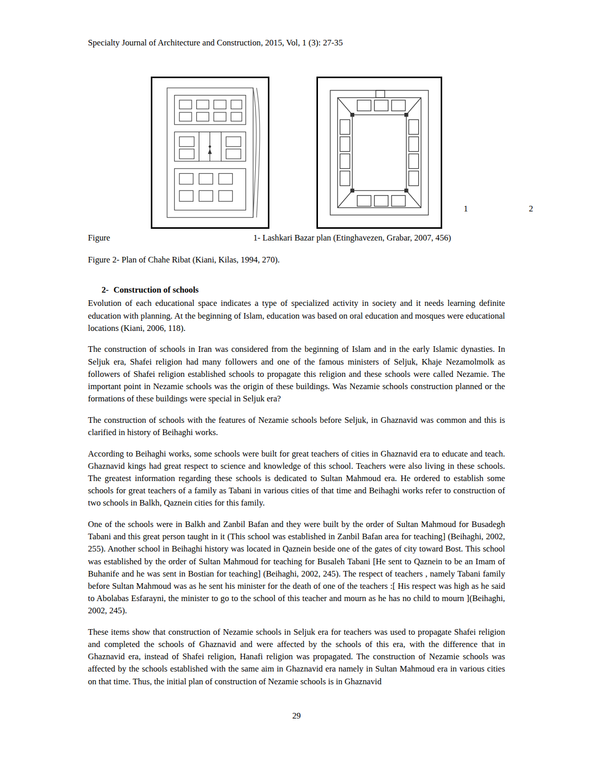Specialty Journal of Architecture and Construction, 2015, Vol, 1 (3): 27-35
1 2
Figure 1- Lashkari Bazar plan (Etinghavezen, Grabar, 2007, 456)
Figure 2- Plan of Chahe Ribat (Kiani, Kilas, 1994, 270).
2-Construction of schools
Evolution of each educational space indicates a type of specialized activity in society and it needs learning definite education with planning. At the beginning of Islam, education was based on oral education and mosques were educational locations (Kiani, 2006, 118).
The construction of schools in Iran was considered from the beginning of Islam and in the early Islamic dynasties. In Seljuk era, Shafei religion had many followers and one of the famous ministers of Seljuk, Khaje Nezamolmolk as followers of Shafei religion established schools to propagate this religion and these schools were called Nezamie. The important point in Nezamie schools was the origin of these buildings. Was Nezamie schools construction planned or the formations of these buildings were special in Seljuk era?
The construction of schools with the features of Nezamie schools before Seljuk, in Ghaznavid was common and this is clarified in history of Beihaghi works.
According to Beihaghi works, some schools were built for great teachers of cities in Ghaznavid era to educate and teach. Ghaznavid kings had great respect to science and knowledge of this school. Teachers were also living in these schools. The greatest information regarding these schools is dedicated to Sultan Mahmoud era. He ordered to establish some schools for great teachers of a family as Tabani in various cities of that time and Beihaghi works refer to construction of two schools in Balkh, Qaznein cities for this family.
One of the schools were in Balkh and Zanbil Bafan and they were built by the order of Sultan Mahmoud for Busadegh Tabani and this great person taught in it (This school was established in Zanbil Bafan area for teaching] (Beihaghi, 2002, 255). Another school in Beihaghi history was located in Qaznein beside one of the gates of city toward Bost. This school was established by the order of Sultan Mahmoud for teaching for Busaleh Tabani [He sent to Qaznein to be an Imam of Buhanife and he was sent in Bostian for teaching] (Beihaghi, 2002, 245). The respect of teachers , namely Tabani family before Sultan Mahmoud was as he sent his minister for the death of one of the teachers :[ His respect was high as he said to Abolabas Esfarayni, the minister to go to the school of this teacher and mourn as he has no child to mourn ](Beihaghi, 2002, 245).
These items show that construction of Nezamie schools in Seljuk era for teachers was used to propagate Shafei religion and completed the schools of Ghaznavid and were affected by the schools of this era, with the difference that in Ghaznavid era, instead of Shafei religion, Hanafi religion was propagated. The construction of Nezamie schools was affected by the schools established with the same aim in Ghaznavid era namely in Sultan Mahmoud era in various cities on that time. Thus, the initial plan of construction of Nezamie schools is in Ghaznavid
29